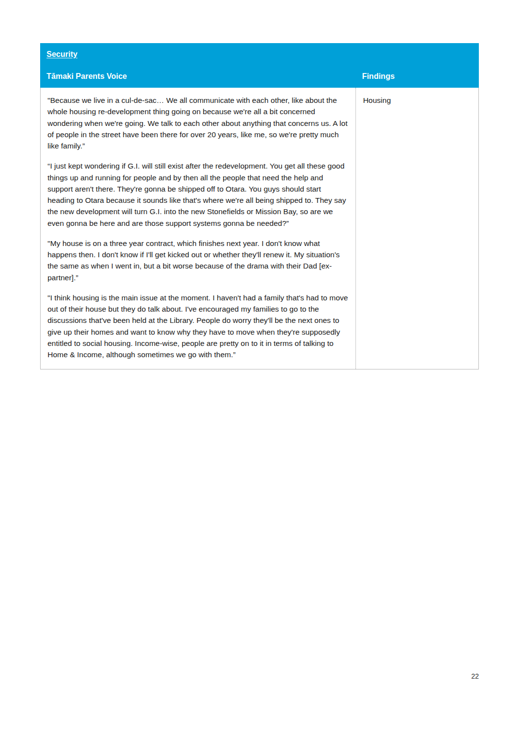| Security | |
| --- | --- |
| Tāmaki Parents Voice | Findings |
| "Because we live in a cul-de-sac… We all communicate with each other, like about the whole housing re-development thing going on because we're all a bit concerned wondering when we're going. We talk to each other about anything that concerns us. A lot of people in the street have been there for over 20 years, like me, so we're pretty much like family.” “I just kept wondering if G.I. will still exist after the redevelopment. You get all these good things up and running for people and by then all the people that need the help and support aren't there. They're gonna be shipped off to Otara. You guys should start heading to Otara because it sounds like that's where we're all being shipped to. They say the new development will turn G.I. into the new Stonefields or Mission Bay, so are we even gonna be here and are those support systems gonna be needed?” "My house is on a three year contract, which finishes next year. I don't know what happens then. I don't know if I'll get kicked out or whether they'll renew it. My situation's the same as when I went in, but a bit worse because of the drama with their Dad [ex-partner].” "I think housing is the main issue at the moment. I haven't had a family that's had to move out of their house but they do talk about. I've encouraged my families to go to the discussions that've been held at the Library. People do worry they'll be the next ones to give up their homes and want to know why they have to move when they're supposedly entitled to social housing. Income-wise, people are pretty on to it in terms of talking to Home & Income, although sometimes we go with them.” | Housing |
22